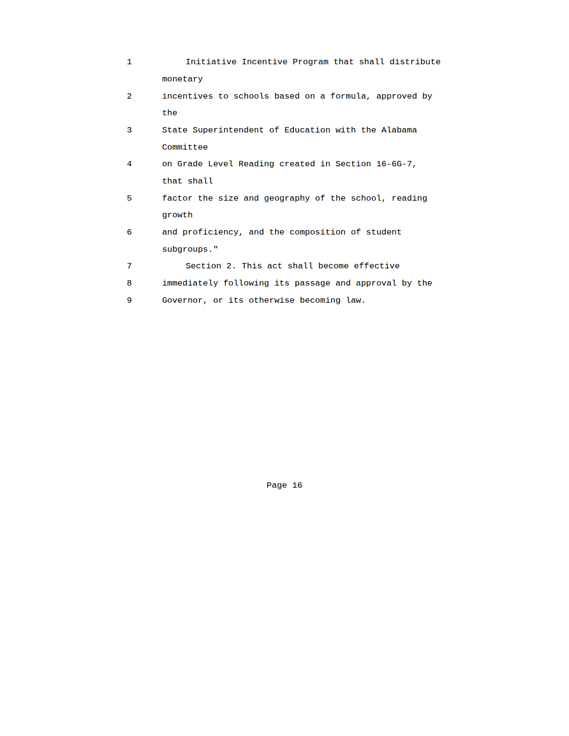| 1 | Initiative Incentive Program that shall distribute monetary |
| 2 | incentives to schools based on a formula, approved by the |
| 3 | State Superintendent of Education with the Alabama Committee |
| 4 | on Grade Level Reading created in Section 16-6G-7, that shall |
| 5 | factor the size and geography of the school, reading growth |
| 6 | and proficiency, and the composition of student subgroups." |
| 7 | Section 2. This act shall become effective |
| 8 | immediately following its passage and approval by the |
| 9 | Governor, or its otherwise becoming law. |
Page 16